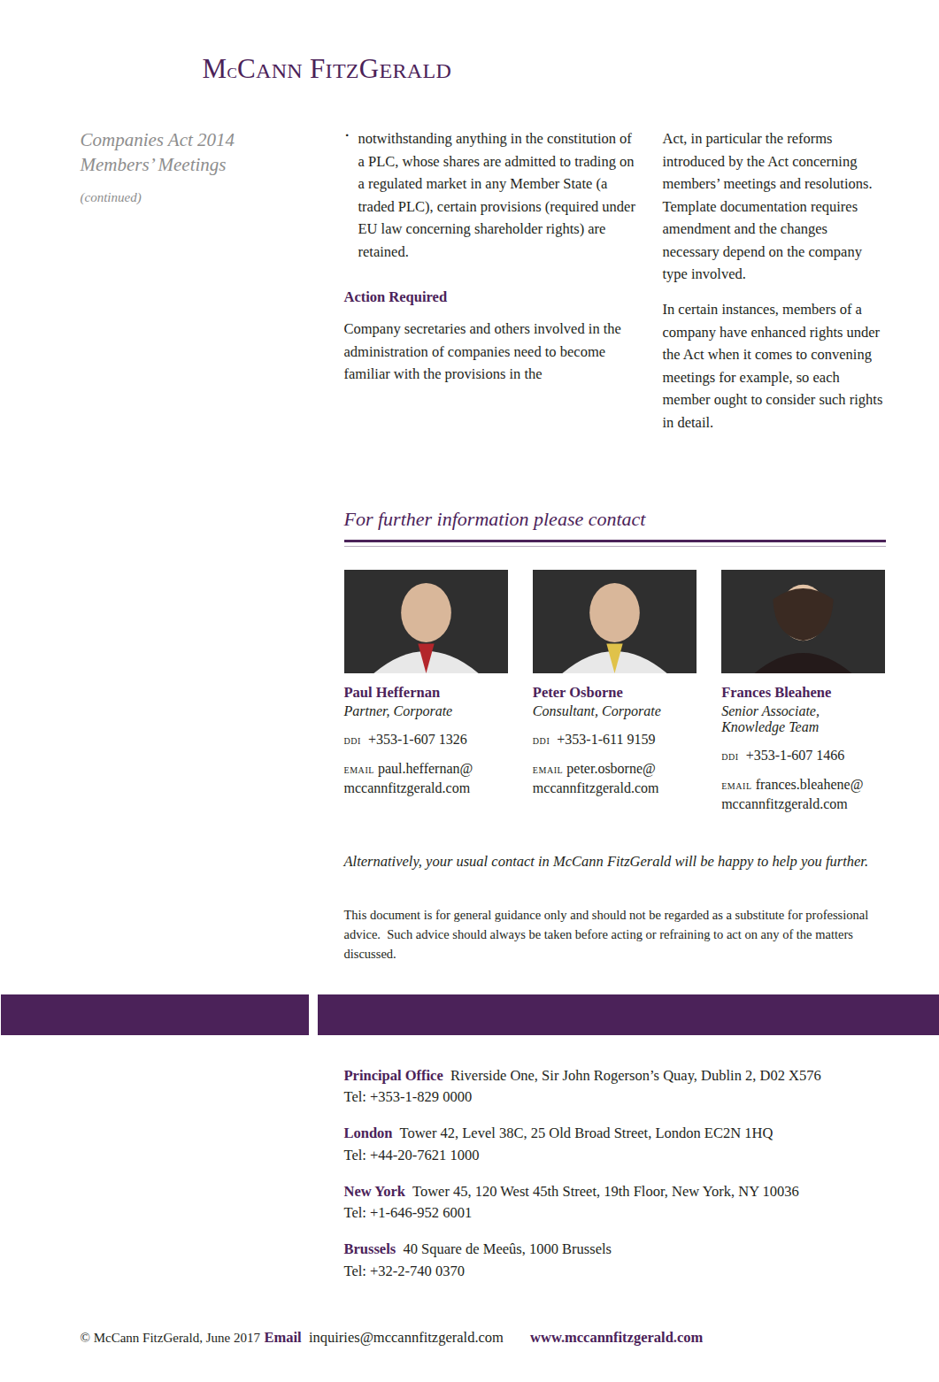Mc CANN FITZGERALD
Companies Act 2014
Members’ Meetings
(continued)
notwithstanding anything in the constitution of a PLC, whose shares are admitted to trading on a regulated market in any Member State (a traded PLC), certain provisions (required under EU law concerning shareholder rights) are retained.
Action Required
Company secretaries and others involved in the administration of companies need to become familiar with the provisions in the
Act, in particular the reforms introduced by the Act concerning members’ meetings and resolutions. Template documentation requires amendment and the changes necessary depend on the company type involved.
In certain instances, members of a company have enhanced rights under the Act when it comes to convening meetings for example, so each member ought to consider such rights in detail.
For further information please contact
Paul Heffernan
Partner, Corporate
DDI +353-1-607 1326
EMAIL paul.heffernan@
mccannfitzgerald.com
Peter Osborne
Consultant, Corporate
DDI +353-1-611 9159
EMAIL peter.osborne@
mccannfitzgerald.com
Frances Bleahene
Senior Associate, Knowledge Team
DDI +353-1-607 1466
EMAIL frances.bleahene@
mccannfitzgerald.com
Alternatively, your usual contact in McCann FitzGerald will be happy to help you further.
This document is for general guidance only and should not be regarded as a substitute for professional advice. Such advice should always be taken before acting or refraining to act on any of the matters discussed.
Principal Office Riverside One, Sir John Rogerson’s Quay, Dublin 2, D02 X576 Tel: +353-1-829 0000
London Tower 42, Level 38C, 25 Old Broad Street, London EC2N 1HQ Tel: +44-20-7621 1000
New York Tower 45, 120 West 45th Street, 19th Floor, New York, NY 10036 Tel: +1-646-952 6001
Brussels 40 Square de Meeûs, 1000 Brussels Tel: +32-2-740 0370
© McCann FitzGerald, June 2017
Email inquiries@mccannfitzgerald.com www.mccannfitzgerald.com